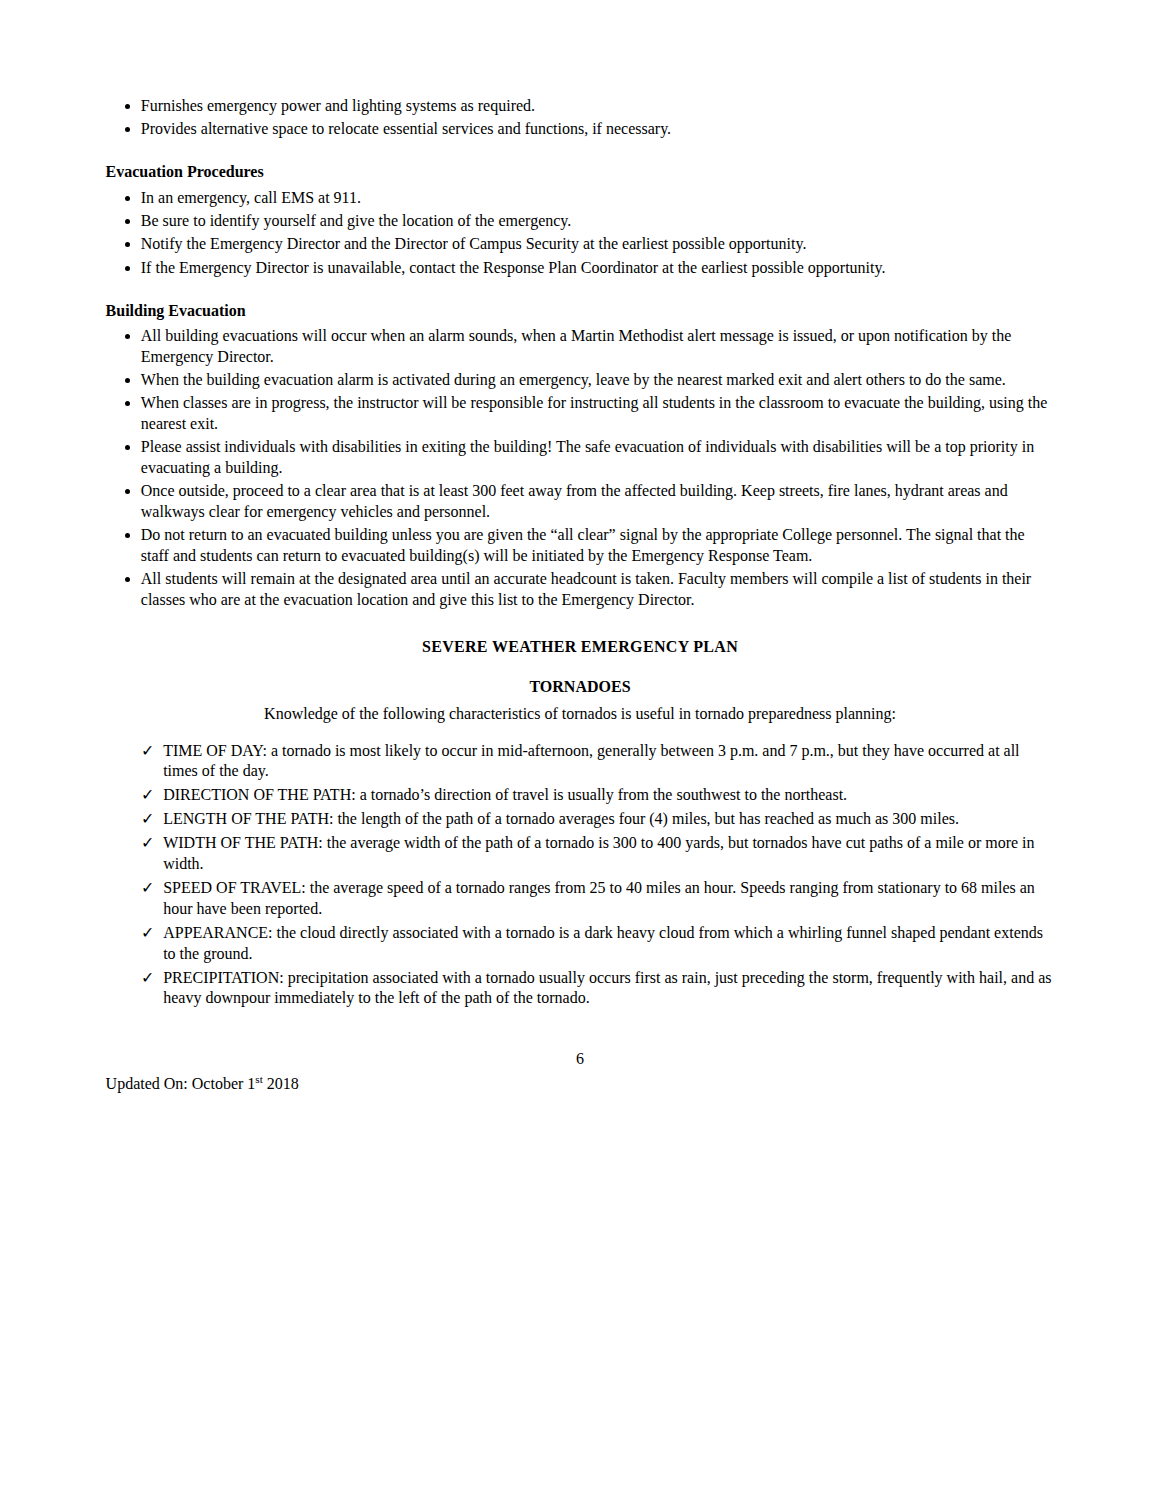Furnishes emergency power and lighting systems as required.
Provides alternative space to relocate essential services and functions, if necessary.
Evacuation Procedures
In an emergency, call EMS at 911.
Be sure to identify yourself and give the location of the emergency.
Notify the Emergency Director and the Director of Campus Security at the earliest possible opportunity.
If the Emergency Director is unavailable, contact the Response Plan Coordinator at the earliest possible opportunity.
Building Evacuation
All building evacuations will occur when an alarm sounds, when a Martin Methodist alert message is issued, or upon notification by the Emergency Director.
When the building evacuation alarm is activated during an emergency, leave by the nearest marked exit and alert others to do the same.
When classes are in progress, the instructor will be responsible for instructing all students in the classroom to evacuate the building, using the nearest exit.
Please assist individuals with disabilities in exiting the building! The safe evacuation of individuals with disabilities will be a top priority in evacuating a building.
Once outside, proceed to a clear area that is at least 300 feet away from the affected building. Keep streets, fire lanes, hydrant areas and walkways clear for emergency vehicles and personnel.
Do not return to an evacuated building unless you are given the “all clear” signal by the appropriate College personnel. The signal that the staff and students can return to evacuated building(s) will be initiated by the Emergency Response Team.
All students will remain at the designated area until an accurate headcount is taken. Faculty members will compile a list of students in their classes who are at the evacuation location and give this list to the Emergency Director.
SEVERE WEATHER EMERGENCY PLAN
TORNADOES
Knowledge of the following characteristics of tornados is useful in tornado preparedness planning:
TIME OF DAY: a tornado is most likely to occur in mid-afternoon, generally between 3 p.m. and 7 p.m., but they have occurred at all times of the day.
DIRECTION OF THE PATH: a tornado’s direction of travel is usually from the southwest to the northeast.
LENGTH OF THE PATH: the length of the path of a tornado averages four (4) miles, but has reached as much as 300 miles.
WIDTH OF THE PATH: the average width of the path of a tornado is 300 to 400 yards, but tornados have cut paths of a mile or more in width.
SPEED OF TRAVEL: the average speed of a tornado ranges from 25 to 40 miles an hour. Speeds ranging from stationary to 68 miles an hour have been reported.
APPEARANCE: the cloud directly associated with a tornado is a dark heavy cloud from which a whirling funnel shaped pendant extends to the ground.
PRECIPITATION: precipitation associated with a tornado usually occurs first as rain, just preceding the storm, frequently with hail, and as heavy downpour immediately to the left of the path of the tornado.
6
Updated On: October 1st 2018